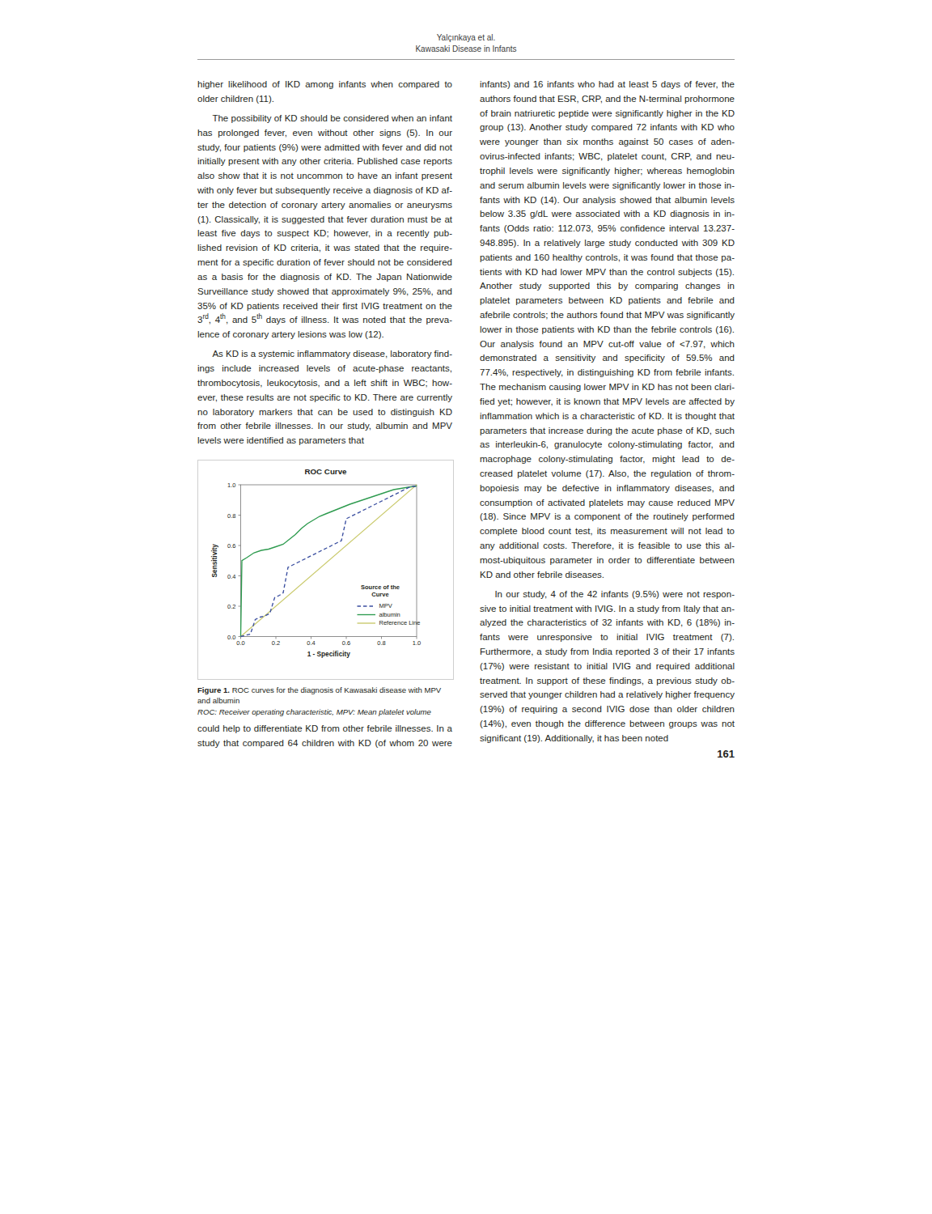Yalçınkaya et al. Kawasaki Disease in Infants
higher likelihood of IKD among infants when compared to older children (11).
The possibility of KD should be considered when an infant has prolonged fever, even without other signs (5). In our study, four patients (9%) were admitted with fever and did not initially present with any other criteria. Published case reports also show that it is not uncommon to have an infant present with only fever but subsequently receive a diagnosis of KD after the detection of coronary artery anomalies or aneurysms (1). Classically, it is suggested that fever duration must be at least five days to suspect KD; however, in a recently published revision of KD criteria, it was stated that the requirement for a specific duration of fever should not be considered as a basis for the diagnosis of KD. The Japan Nationwide Surveillance study showed that approximately 9%, 25%, and 35% of KD patients received their first IVIG treatment on the 3rd, 4th, and 5th days of illness. It was noted that the prevalence of coronary artery lesions was low (12).
As KD is a systemic inflammatory disease, laboratory findings include increased levels of acute-phase reactants, thrombocytosis, leukocytosis, and a left shift in WBC; however, these results are not specific to KD. There are currently no laboratory markers that can be used to distinguish KD from other febrile illnesses. In our study, albumin and MPV levels were identified as parameters that
ROC Curve 1.0 0.8 0.6 0.4 0.2 0.0 0.0 0.2 0.4 0.6 0.8 1.0 1 - Specificity Sensitivity Source of the Curve MPV albumin Reference Line
Figure 1. ROC curves for the diagnosis of Kawasaki disease with MPV and albumin
ROC: Receiver operating characteristic, MPV: Mean platelet volume
could help to differentiate KD from other febrile illnesses. In a study that compared 64 children with KD (of whom 20 were infants) and 16 infants who had at least 5 days of fever, the authors found that ESR, CRP, and the N-terminal prohormone of brain natriuretic peptide were significantly higher in the KD group (13). Another study compared 72 infants with KD who were younger than six months against 50 cases of adenovirus-infected infants; WBC, platelet count, CRP, and neutrophil levels were significantly higher; whereas hemoglobin and serum albumin levels were significantly lower in those infants with KD (14). Our analysis showed that albumin levels below 3.35 g/dL were associated with a KD diagnosis in infants (Odds ratio: 112.073, 95% confidence interval 13.237-948.895). In a relatively large study conducted with 309 KD patients and 160 healthy controls, it was found that those patients with KD had lower MPV than the control subjects (15). Another study supported this by comparing changes in platelet parameters between KD patients and febrile and afebrile controls; the authors found that MPV was significantly lower in those patients with KD than the febrile controls (16). Our analysis found an MPV cut-off value of <7.97, which demonstrated a sensitivity and specificity of 59.5% and 77.4%, respectively, in distinguishing KD from febrile infants. The mechanism causing lower MPV in KD has not been clarified yet; however, it is known that MPV levels are affected by inflammation which is a characteristic of KD. It is thought that parameters that increase during the acute phase of KD, such as interleukin-6, granulocyte colony-stimulating factor, and macrophage colony-stimulating factor, might lead to decreased platelet volume (17). Also, the regulation of thrombopoiesis may be defective in inflammatory diseases, and consumption of activated platelets may cause reduced MPV (18). Since MPV is a component of the routinely performed complete blood count test, its measurement will not lead to any additional costs. Therefore, it is feasible to use this almost-ubiquitous parameter in order to differentiate between KD and other febrile diseases.
In our study, 4 of the 42 infants (9.5%) were not responsive to initial treatment with IVIG. In a study from Italy that analyzed the characteristics of 32 infants with KD, 6 (18%) infants were unresponsive to initial IVIG treatment (7). Furthermore, a study from India reported 3 of their 17 infants (17%) were resistant to initial IVIG and required additional treatment. In support of these findings, a previous study observed that younger children had a relatively higher frequency (19%) of requiring a second IVIG dose than older children (14%), even though the difference between groups was not significant (19). Additionally, it has been noted
161